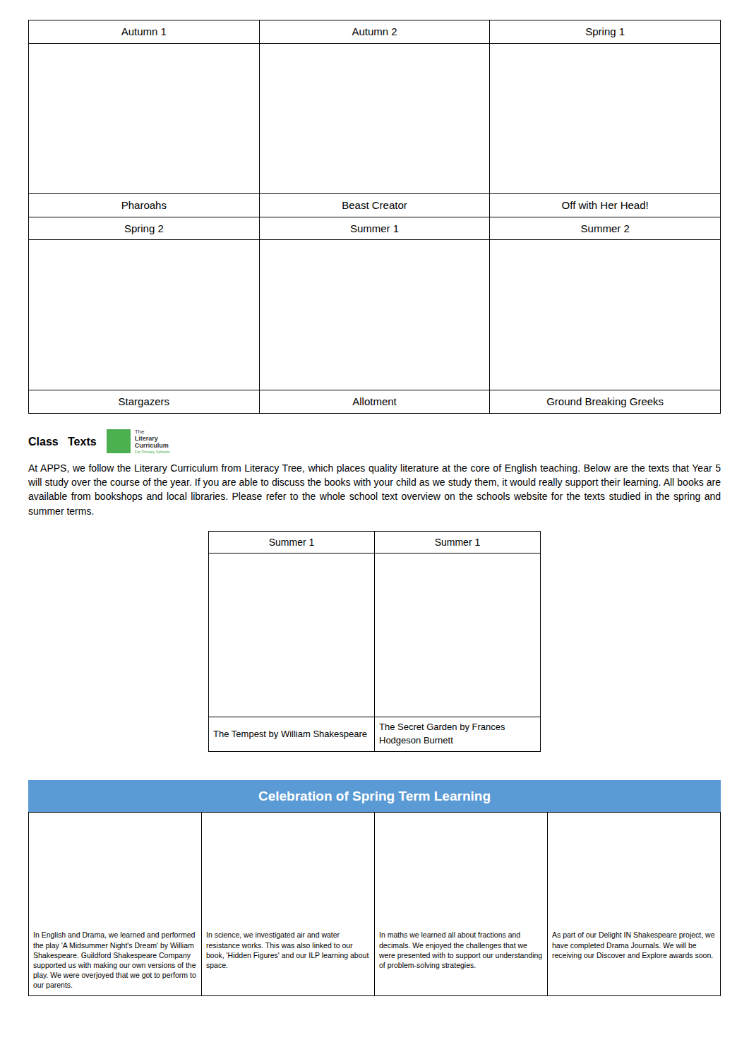| Autumn 1 | Autumn 2 | Spring 1 |
| Pharoahs | Beast Creator | Off with Her Head! |
| Spring 2 | Summer 1 | Summer 2 |
| Stargazers | Allotment | Ground Breaking Greeks |
Class Texts The Literary Curriculum For Primary Schools
At APPS, we follow the Literary Curriculum from Literacy Tree, which places quality literature at the core of English teaching. Below are the texts that Year 5 will study over the course of the year. If you are able to discuss the books with your child as we study them, it would really support their learning. All books are available from bookshops and local libraries. Please refer to the whole school text overview on the schools website for the texts studied in the spring and summer terms.
| Summer 1 | Summer 1 |
| The Tempest by William Shakespeare | The Secret Garden by Frances Hodgeson Burnett |
Celebration of Spring Term Learning
| In English and Drama, we learned and performed the play 'A Midsummer Night's Dream' by William Shakespeare. Guildford Shakespeare Company supported us with making our own versions of the play. We were overjoyed that we got to perform to our parents. | In science, we investigated air and water resistance works. This was also linked to our book, 'Hidden Figures' and our ILP learning about space. | In maths we learned all about fractions and decimals. We enjoyed the challenges that we were presented with to support our understanding of problem-solving strategies. | As part of our Delight IN Shakespeare project, we have completed Drama Journals. We will be receiving our Discover and Explore awards soon. |